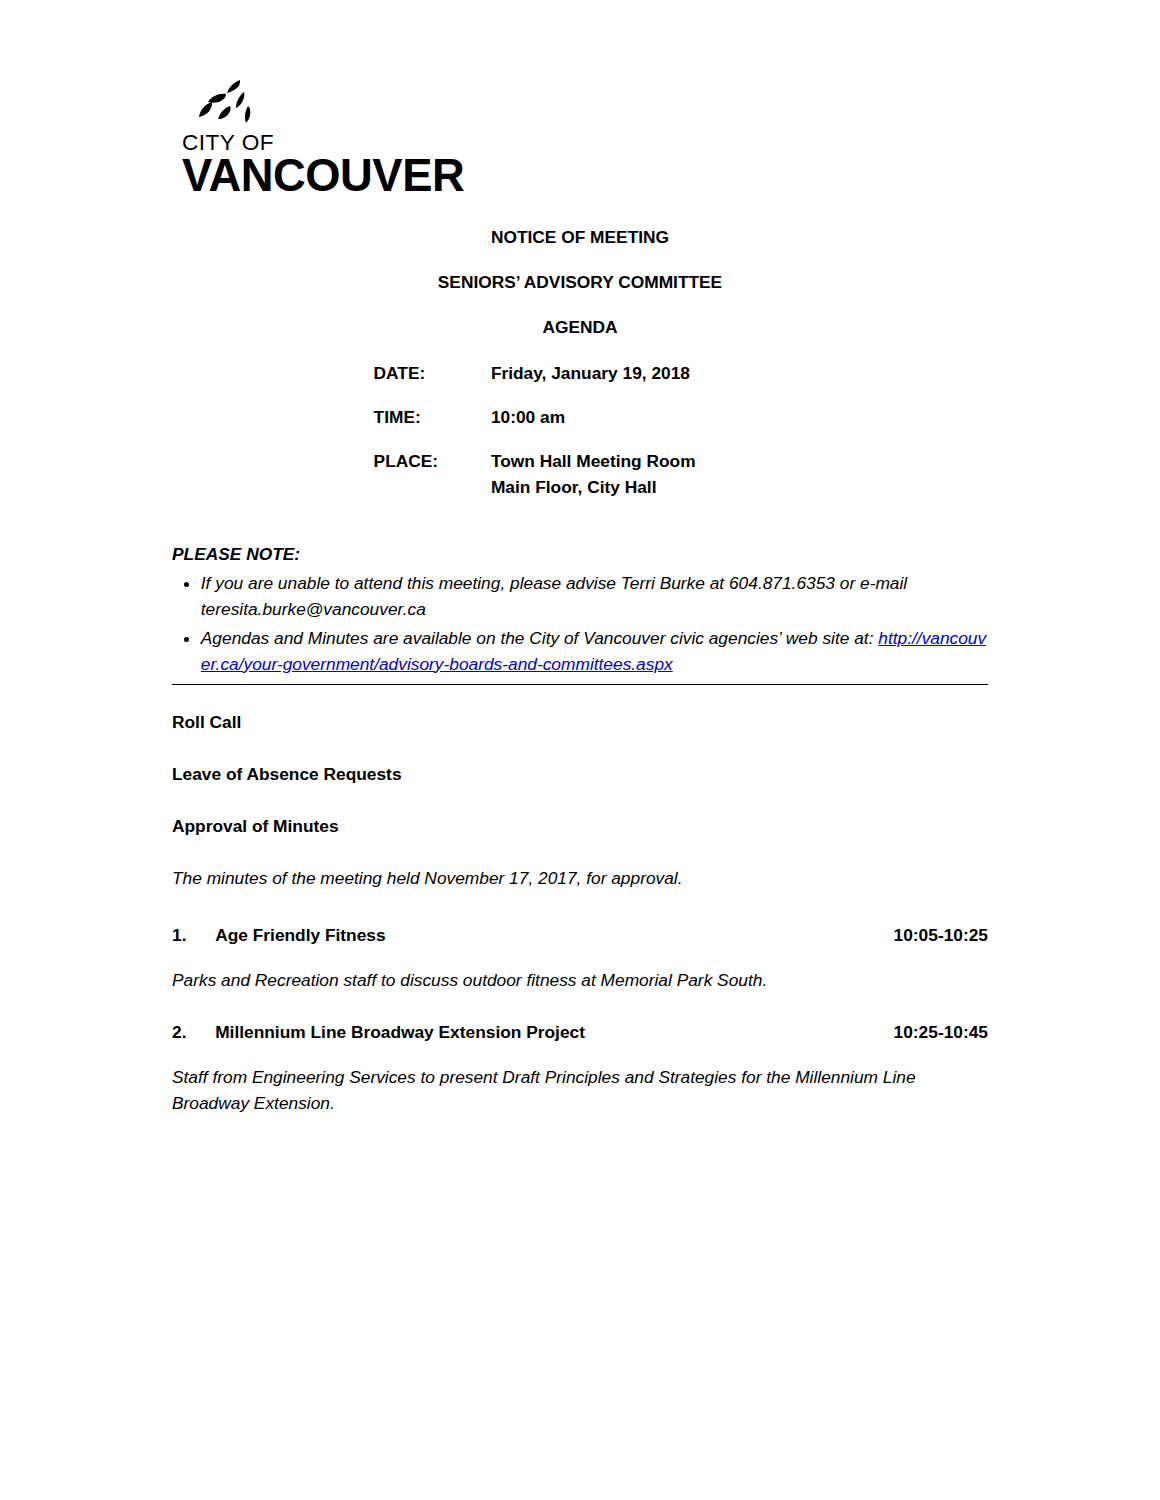CITY OF VANCOUVER
NOTICE OF MEETING
SENIORS’ ADVISORY COMMITTEE
AGENDA
| DATE: | Friday, January 19, 2018 |
| TIME: | 10:00 am |
| PLACE: | Town Hall Meeting Room Main Floor, City Hall |
PLEASE NOTE:
If you are unable to attend this meeting, please advise Terri Burke at 604.871.6353 or e-mail teresita.burke@vancouver.ca
Agendas and Minutes are available on the City of Vancouver civic agencies’ web site at: http://vancouver.ca/your-government/advisory-boards-and-committees.aspx
Roll Call
Leave of Absence Requests
Approval of Minutes
The minutes of the meeting held November 17, 2017, for approval.
1. Age Friendly Fitness 10:05-10:25
Parks and Recreation staff to discuss outdoor fitness at Memorial Park South.
2. Millennium Line Broadway Extension Project 10:25-10:45
Staff from Engineering Services to present Draft Principles and Strategies for the Millennium Line Broadway Extension.